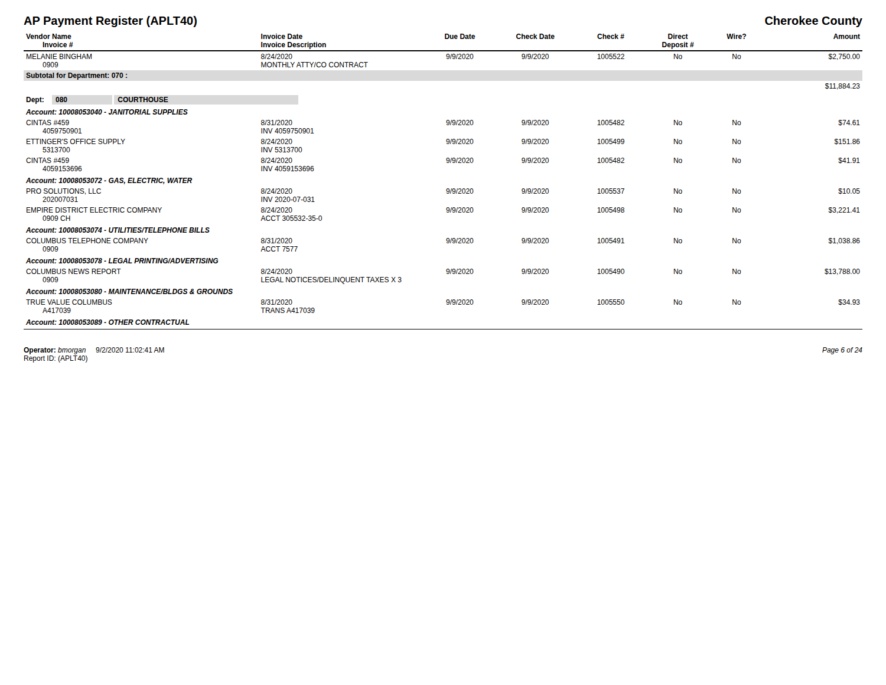AP Payment Register (APLT40)
Cherokee County
| Vendor Name Invoice # | Invoice Date Invoice Description | Due Date | Check Date | Check # | Direct Deposit # | Wire? | Amount |
| --- | --- | --- | --- | --- | --- | --- | --- |
| MELANIE BINGHAM 0909 | 8/24/2020 MONTHLY ATTY/CO CONTRACT | 9/9/2020 | 9/9/2020 | 1005522 | No | No | $2,750.00 |
| Subtotal for Department: 070 : |
| $11,884.23 |
| Dept: 080 COURTHOUSE |
| Account: 10008053040 - JANITORIAL SUPPLIES |
| CINTAS #459 4059750901 | 8/31/2020 INV 4059750901 | 9/9/2020 | 9/9/2020 | 1005482 | No | No | $74.61 |
| ETTINGER'S OFFICE SUPPLY 5313700 | 8/24/2020 INV 5313700 | 9/9/2020 | 9/9/2020 | 1005499 | No | No | $151.86 |
| CINTAS #459 4059153696 | 8/24/2020 INV 4059153696 | 9/9/2020 | 9/9/2020 | 1005482 | No | No | $41.91 |
| Account: 10008053072 - GAS, ELECTRIC, WATER |
| PRO SOLUTIONS, LLC 202007031 | 8/24/2020 INV 2020-07-031 | 9/9/2020 | 9/9/2020 | 1005537 | No | No | $10.05 |
| EMPIRE DISTRICT ELECTRIC COMPANY 0909 CH | 8/24/2020 ACCT 305532-35-0 | 9/9/2020 | 9/9/2020 | 1005498 | No | No | $3,221.41 |
| Account: 10008053074 - UTILITIES/TELEPHONE BILLS |
| COLUMBUS TELEPHONE COMPANY 0909 | 8/31/2020 ACCT 7577 | 9/9/2020 | 9/9/2020 | 1005491 | No | No | $1,038.86 |
| Account: 10008053078 - LEGAL PRINTING/ADVERTISING |
| COLUMBUS NEWS REPORT 0909 | 8/24/2020 LEGAL NOTICES/DELINQUENT TAXES X 3 | 9/9/2020 | 9/9/2020 | 1005490 | No | No | $13,788.00 |
| Account: 10008053080 - MAINTENANCE/BLDGS & GROUNDS |
| TRUE VALUE COLUMBUS A417039 | 8/31/2020 TRANS A417039 | 9/9/2020 | 9/9/2020 | 1005550 | No | No | $34.93 |
| Account: 10008053089 - OTHER CONTRACTUAL |
Operator: bmorgan 9/2/2020 11:02:41 AM
Report ID: (APLT40)
Page 6 of 24